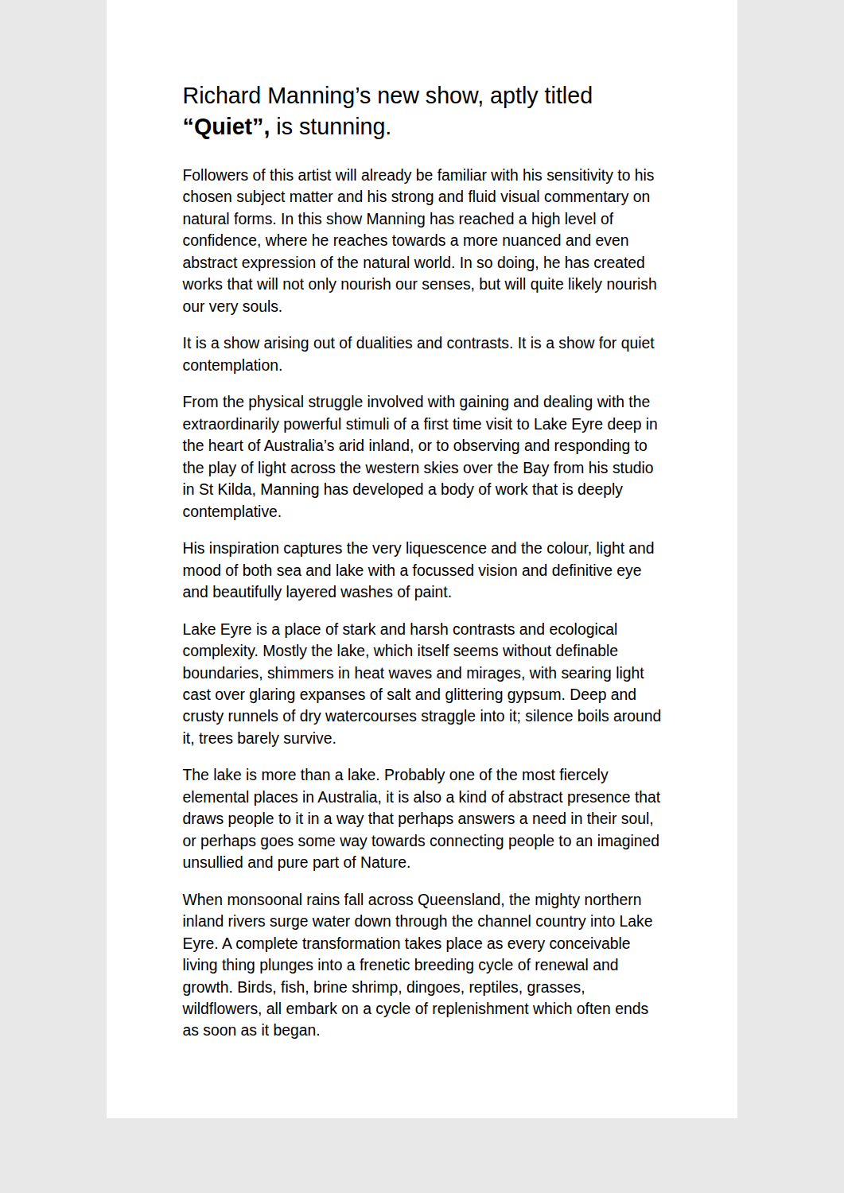Richard Manning’s new show, aptly titled “Quiet”, is stunning.
Followers of this artist will already be familiar with his sensitivity to his chosen subject matter and his strong and fluid visual commentary on natural forms. In this show Manning has reached a high level of confidence, where he reaches towards a more nuanced and even abstract expression of the natural world. In so doing, he has created works that will not only nourish our senses, but will quite likely nourish our very souls.
It is a show arising out of dualities and contrasts. It is a show for quiet contemplation.
From the physical struggle involved with gaining and dealing with the extraordinarily powerful stimuli of a first time visit to Lake Eyre deep in the heart of Australia’s arid inland, or to observing and responding to the play of light across the western skies over the Bay from his studio in St Kilda, Manning has developed a body of work that is deeply contemplative.
His inspiration captures the very liquescence and the colour, light and mood of both sea and lake with a focussed vision and definitive eye and beautifully layered washes of paint.
Lake Eyre is a place of stark and harsh contrasts and ecological complexity. Mostly the lake, which itself seems without definable boundaries, shimmers in heat waves and mirages, with searing light cast over glaring expanses of salt and glittering gypsum. Deep and crusty runnels of dry watercourses straggle into it; silence boils around it, trees barely survive.
The lake is more than a lake. Probably one of the most fiercely elemental places in Australia, it is also a kind of abstract presence that draws people to it in a way that perhaps answers a need in their soul, or perhaps goes some way towards connecting people to an imagined unsullied and pure part of Nature.
When monsoonal rains fall across Queensland, the mighty northern inland rivers surge water down through the channel country into Lake Eyre. A complete transformation takes place as every conceivable living thing plunges into a frenetic breeding cycle of renewal and growth. Birds, fish, brine shrimp, dingoes, reptiles, grasses, wildflowers, all embark on a cycle of replenishment which often ends as soon as it began.